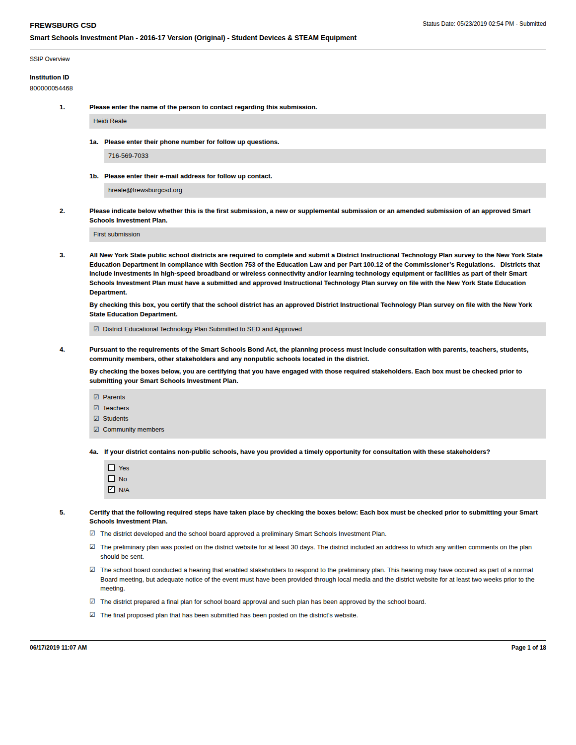FREWSBURG CSD Status Date: 05/23/2019 02:54 PM - Submitted
Smart Schools Investment Plan - 2016-17 Version (Original) - Student Devices & STEAM Equipment
SSIP Overview
Institution ID
800000054468
1. Please enter the name of the person to contact regarding this submission.
Heidi Reale
1a. Please enter their phone number for follow up questions.
716-569-7033
1b. Please enter their e-mail address for follow up contact.
hreale@frewsburgcsd.org
2. Please indicate below whether this is the first submission, a new or supplemental submission or an amended submission of an approved Smart Schools Investment Plan.
First submission
3. All New York State public school districts are required to complete and submit a District Instructional Technology Plan survey to the New York State Education Department in compliance with Section 753 of the Education Law and per Part 100.12 of the Commissioner’s Regulations. Districts that include investments in high-speed broadband or wireless connectivity and/or learning technology equipment or facilities as part of their Smart Schools Investment Plan must have a submitted and approved Instructional Technology Plan survey on file with the New York State Education Department.
By checking this box, you certify that the school district has an approved District Instructional Technology Plan survey on file with the New York State Education Department.
☑ District Educational Technology Plan Submitted to SED and Approved
4. Pursuant to the requirements of the Smart Schools Bond Act, the planning process must include consultation with parents, teachers, students, community members, other stakeholders and any nonpublic schools located in the district.
By checking the boxes below, you are certifying that you have engaged with those required stakeholders. Each box must be checked prior to submitting your Smart Schools Investment Plan.
☑ Parents
☑ Teachers
☑ Students
☑ Community members
4a. If your district contains non-public schools, have you provided a timely opportunity for consultation with these stakeholders?
Yes
No
N/A
5. Certify that the following required steps have taken place by checking the boxes below: Each box must be checked prior to submitting your Smart Schools Investment Plan.
The district developed and the school board approved a preliminary Smart Schools Investment Plan.
The preliminary plan was posted on the district website for at least 30 days. The district included an address to which any written comments on the plan should be sent.
The school board conducted a hearing that enabled stakeholders to respond to the preliminary plan. This hearing may have occured as part of a normal Board meeting, but adequate notice of the event must have been provided through local media and the district website for at least two weeks prior to the meeting.
The district prepared a final plan for school board approval and such plan has been approved by the school board.
The final proposed plan that has been submitted has been posted on the district's website.
06/17/2019 11:07 AM Page 1 of 18